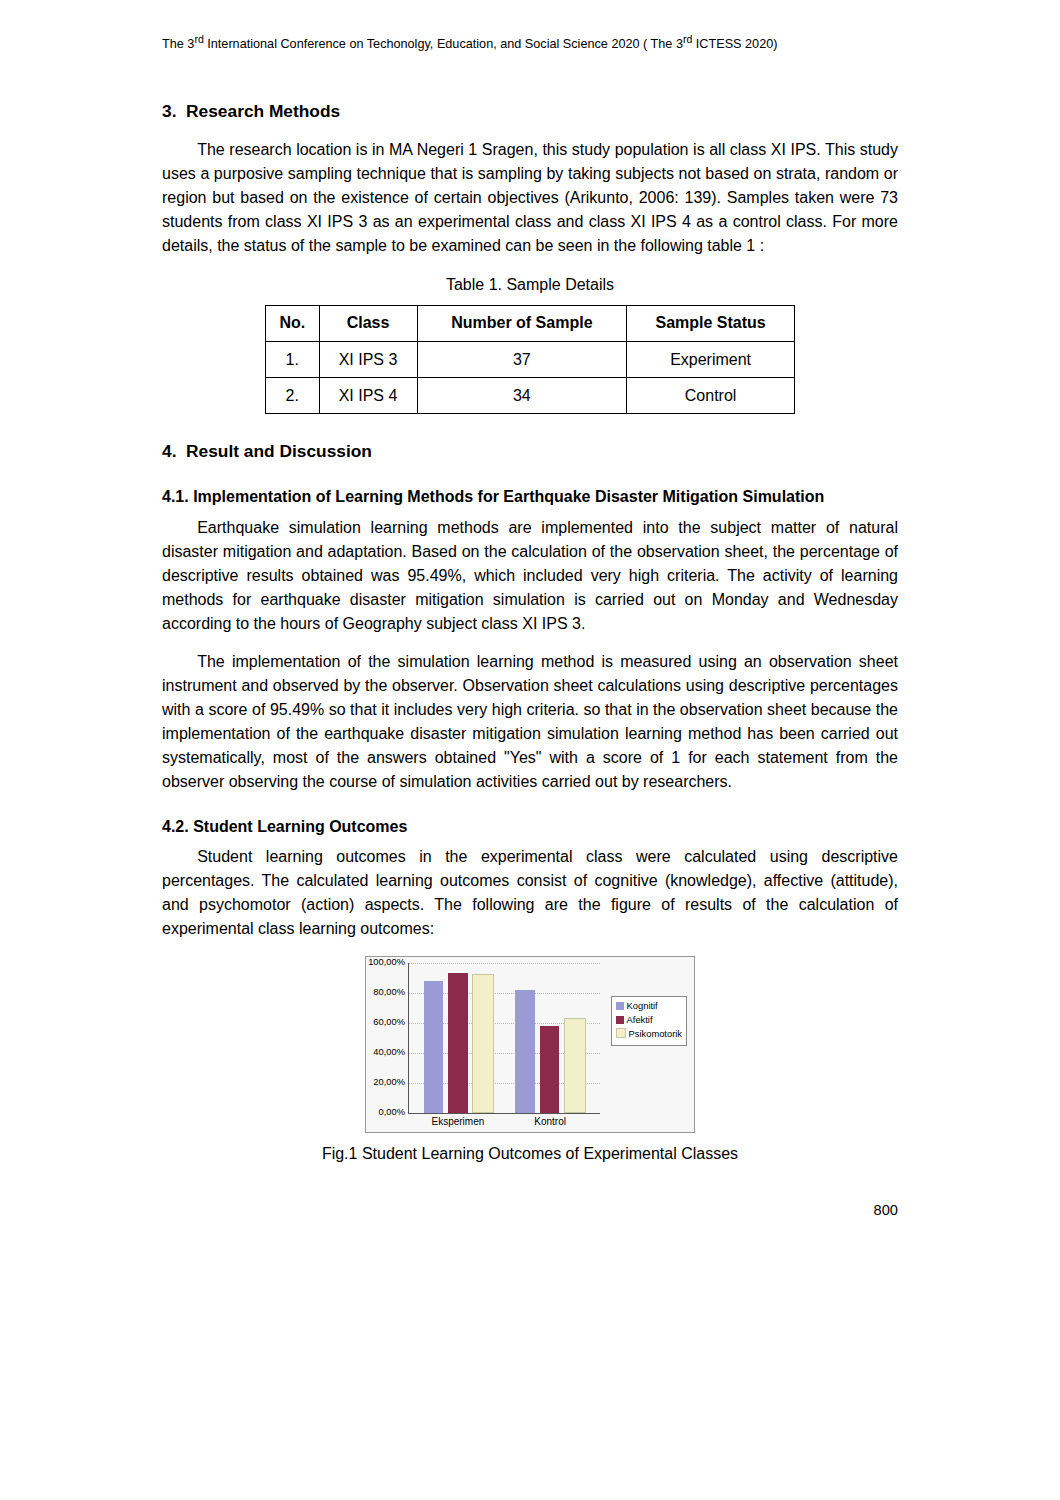The 3rd International Conference on Techonolgy, Education, and Social Science 2020 ( The 3rd ICTESS 2020)
3. Research Methods
The research location is in MA Negeri 1 Sragen, this study population is all class XI IPS. This study uses a purposive sampling technique that is sampling by taking subjects not based on strata, random or region but based on the existence of certain objectives (Arikunto, 2006: 139). Samples taken were 73 students from class XI IPS 3 as an experimental class and class XI IPS 4 as a control class. For more details, the status of the sample to be examined can be seen in the following table 1 :
Table 1. Sample Details
| No. | Class | Number of Sample | Sample Status |
| --- | --- | --- | --- |
| 1. | XI IPS 3 | 37 | Experiment |
| 2. | XI IPS 4 | 34 | Control |
4. Result and Discussion
4.1. Implementation of Learning Methods for Earthquake Disaster Mitigation Simulation
Earthquake simulation learning methods are implemented into the subject matter of natural disaster mitigation and adaptation. Based on the calculation of the observation sheet, the percentage of descriptive results obtained was 95.49%, which included very high criteria. The activity of learning methods for earthquake disaster mitigation simulation is carried out on Monday and Wednesday according to the hours of Geography subject class XI IPS 3.
The implementation of the simulation learning method is measured using an observation sheet instrument and observed by the observer. Observation sheet calculations using descriptive percentages with a score of 95.49% so that it includes very high criteria. so that in the observation sheet because the implementation of the earthquake disaster mitigation simulation learning method has been carried out systematically, most of the answers obtained "Yes" with a score of 1 for each statement from the observer observing the course of simulation activities carried out by researchers.
4.2. Student Learning Outcomes
Student learning outcomes in the experimental class were calculated using descriptive percentages. The calculated learning outcomes consist of cognitive (knowledge), affective (attitude), and psychomotor (action) aspects. The following are the figure of results of the calculation of experimental class learning outcomes:
100,00% 80,00% 60,00% 40,00% 20,00% 0,00%
Eksperimen Kontrol
Kognitif
Afektif
Psikomotorik
Fig.1 Student Learning Outcomes of Experimental Classes
800